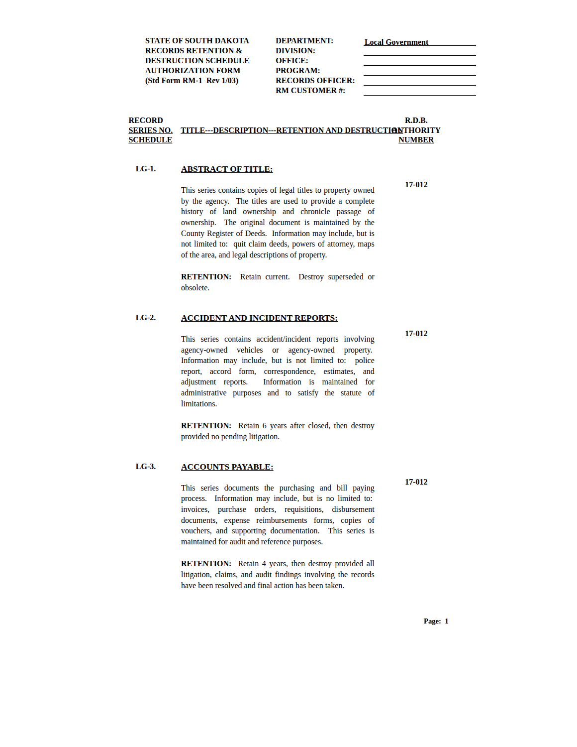STATE OF SOUTH DAKOTA
RECORDS RETENTION &
DESTRUCTION SCHEDULE
AUTHORIZATION FORM
(Std Form RM-1 Rev 1/03)
| DEPARTMENT: | Local Government |
| DIVISION: | |
| OFFICE: | |
| PROGRAM: | |
| RECORDS OFFICER: | |
| RM CUSTOMER #: | |
R.D.B.
AUTHORITY
NUMBER
RECORD SERIES NO. TITLE---DESCRIPTION---RETENTION AND DESTRUCTION SCHEDULE
LG-1.
17-012
ABSTRACT OF TITLE:
This series contains copies of legal titles to property owned by the agency. The titles are used to provide a complete history of land ownership and chronicle passage of ownership. The original document is maintained by the County Register of Deeds. Information may include, but is not limited to: quit claim deeds, powers of attorney, maps of the area, and legal descriptions of property.
RETENTION: Retain current. Destroy superseded or obsolete.
LG-2.
17-012
ACCIDENT AND INCIDENT REPORTS:
This series contains accident/incident reports involving agency-owned vehicles or agency-owned property. Information may include, but is not limited to: police report, accord form, correspondence, estimates, and adjustment reports. Information is maintained for administrative purposes and to satisfy the statute of limitations.
RETENTION: Retain 6 years after closed, then destroy provided no pending litigation.
LG-3.
17-012
ACCOUNTS PAYABLE:
This series documents the purchasing and bill paying process. Information may include, but is no limited to: invoices, purchase orders, requisitions, disbursement documents, expense reimbursements forms, copies of vouchers, and supporting documentation. This series is maintained for audit and reference purposes.
RETENTION: Retain 4 years, then destroy provided all litigation, claims, and audit findings involving the records have been resolved and final action has been taken.
Page: 1